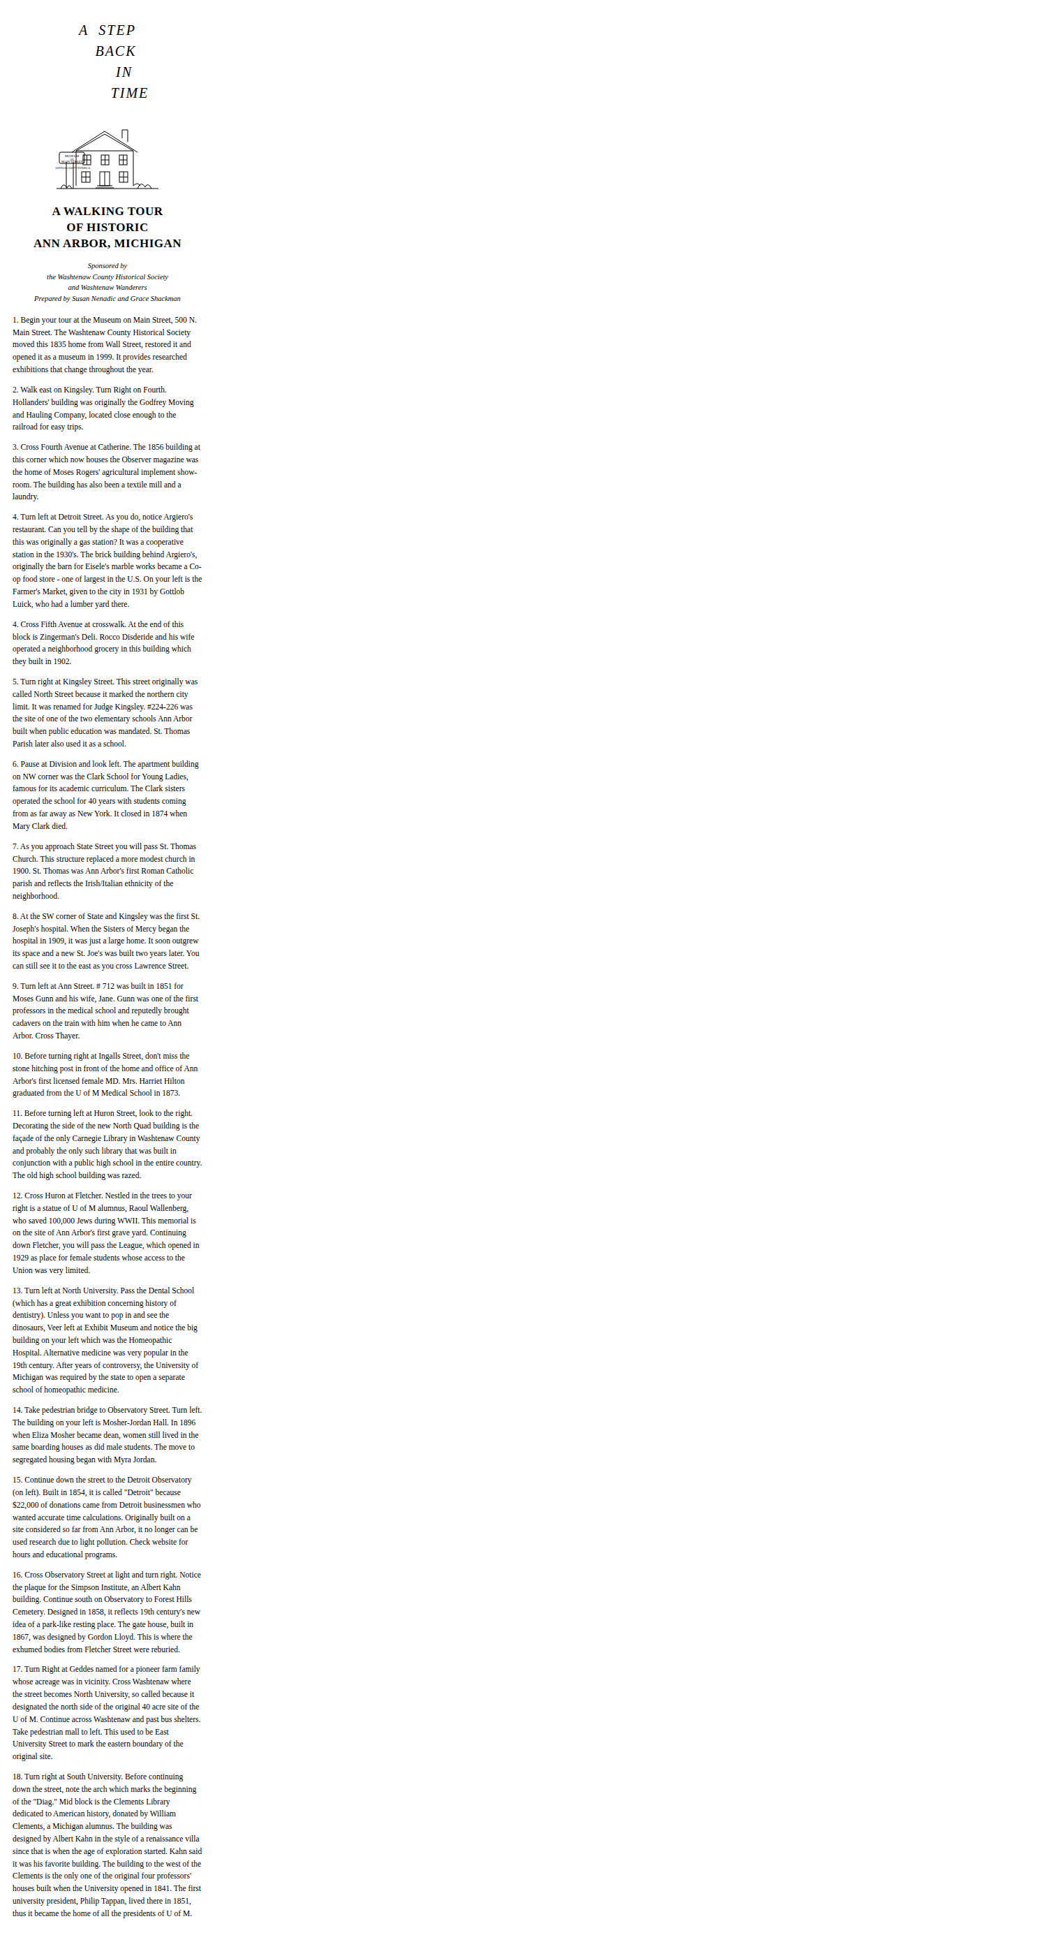A STEP BACK IN TIME
MUSEUM ON MAIN STREET WASHTENAW COUNTY HISTORICAL
A WALKING TOUR
OF HISTORIC
ANN ARBOR, MICHIGAN
Sponsored by
the Washtenaw County Historical Society
and Washtenaw Wanderers
Prepared by Susan Nenadic and Grace Shackman
1. Begin your tour at the Museum on Main Street, 500 N. Main Street. The Washtenaw County Historical Society moved this 1835 home from Wall Street, restored it and opened it as a museum in 1999. It provides researched exhibitions that change throughout the year.
2. Walk east on Kingsley. Turn Right on Fourth. Hollanders' building was originally the Godfrey Moving and Hauling Company, located close enough to the railroad for easy trips.
3. Cross Fourth Avenue at Catherine. The 1856 building at this corner which now houses the Observer magazine was the home of Moses Rogers' agricultural implement show-room. The building has also been a textile mill and a laundry.
4. Turn left at Detroit Street. As you do, notice Argiero's restaurant. Can you tell by the shape of the building that this was originally a gas station? It was a cooperative station in the 1930's. The brick building behind Argiero's, originally the barn for Eisele's marble works became a Co-op food store - one of largest in the U.S. On your left is the Farmer's Market, given to the city in 1931 by Gottlob Luick, who had a lumber yard there.
4. Cross Fifth Avenue at crosswalk. At the end of this block is Zingerman's Deli. Rocco Disderide and his wife operated a neighborhood grocery in this building which they built in 1902.
5. Turn right at Kingsley Street. This street originally was called North Street because it marked the northern city limit. It was renamed for Judge Kingsley. #224-226 was the site of one of the two elementary schools Ann Arbor built when public education was mandated. St. Thomas Parish later also used it as a school.
6. Pause at Division and look left. The apartment building on NW corner was the Clark School for Young Ladies, famous for its academic curriculum. The Clark sisters operated the school for 40 years with students coming from as far away as New York. It closed in 1874 when Mary Clark died.
7. As you approach State Street you will pass St. Thomas Church. This structure replaced a more modest church in 1900. St. Thomas was Ann Arbor's first Roman Catholic parish and reflects the Irish/Italian ethnicity of the neighborhood.
8. At the SW corner of State and Kingsley was the first St. Joseph's hospital. When the Sisters of Mercy began the hospital in 1909, it was just a large home. It soon outgrew its space and a new St. Joe's was built two years later. You can still see it to the east as you cross Lawrence Street.
9. Turn left at Ann Street. # 712 was built in 1851 for Moses Gunn and his wife, Jane. Gunn was one of the first professors in the medical school and reputedly brought cadavers on the train with him when he came to Ann Arbor. Cross Thayer.
10. Before turning right at Ingalls Street, don't miss the stone hitching post in front of the home and office of Ann Arbor's first licensed female MD. Mrs. Harriet Hilton graduated from the U of M Medical School in 1873.
11. Before turning left at Huron Street, look to the right. Decorating the side of the new North Quad building is the façade of the only Carnegie Library in Washtenaw County and probably the only such library that was built in conjunction with a public high school in the entire country. The old high school building was razed.
12. Cross Huron at Fletcher. Nestled in the trees to your right is a statue of U of M alumnus, Raoul Wallenberg, who saved 100,000 Jews during WWII. This memorial is on the site of Ann Arbor's first grave yard. Continuing down Fletcher, you will pass the League, which opened in 1929 as place for female students whose access to the Union was very limited.
13. Turn left at North University. Pass the Dental School (which has a great exhibition concerning history of dentistry). Unless you want to pop in and see the dinosaurs, Veer left at Exhibit Museum and notice the big building on your left which was the Homeopathic Hospital. Alternative medicine was very popular in the 19th century. After years of controversy, the University of Michigan was required by the state to open a separate school of homeopathic medicine.
14. Take pedestrian bridge to Observatory Street. Turn left. The building on your left is Mosher-Jordan Hall. In 1896 when Eliza Mosher became dean, women still lived in the same boarding houses as did male students. The move to segregated housing began with Myra Jordan.
15. Continue down the street to the Detroit Observatory (on left). Built in 1854, it is called "Detroit" because $22,000 of donations came from Detroit businessmen who wanted accurate time calculations. Originally built on a site considered so far from Ann Arbor, it no longer can be used research due to light pollution. Check website for hours and educational programs.
16. Cross Observatory Street at light and turn right. Notice the plaque for the Simpson Institute, an Albert Kahn building. Continue south on Observatory to Forest Hills Cemetery. Designed in 1858, it reflects 19th century's new idea of a park-like resting place. The gate house, built in 1867, was designed by Gordon Lloyd. This is where the exhumed bodies from Fletcher Street were reburied.
17. Turn Right at Geddes named for a pioneer farm family whose acreage was in vicinity. Cross Washtenaw where the street becomes North University, so called because it designated the north side of the original 40 acre site of the U of M. Continue across Washtenaw and past bus shelters. Take pedestrian mall to left. This used to be East University Street to mark the eastern boundary of the original site.
18. Turn right at South University. Before continuing down the street, note the arch which marks the beginning of the "Diag." Mid block is the Clements Library dedicated to American history, donated by William Clements, a Michigan alumnus. The building was designed by Albert Kahn in the style of a renaissance villa since that is when the age of exploration started. Kahn said it was his favorite building. The building to the west of the Clements is the only one of the original four professors' houses built when the University opened in 1841. The first university president, Philip Tappan, lived there in 1851, thus it became the home of all the presidents of U of M.